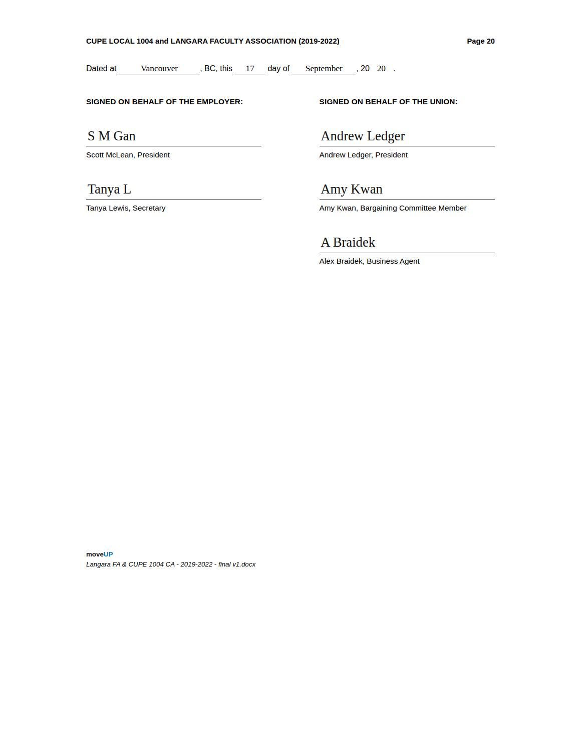CUPE LOCAL 1004 and LANGARA FACULTY ASSOCIATION (2019-2022) Page 20
Dated at Vancouver, BC, this 17 day of September, 2020.
SIGNED ON BEHALF OF THE EMPLOYER:
S M Gan
Scott McLean, President
Tanya L
Tanya Lewis, Secretary
SIGNED ON BEHALF OF THE UNION:
Andrew Ledger
Andrew Ledger, President
Amy Kwan
Amy Kwan, Bargaining Committee Member
A Braidek
Alex Braidek, Business Agent
moveUP
Langara FA & CUPE 1004 CA - 2019-2022 - final v1.docx